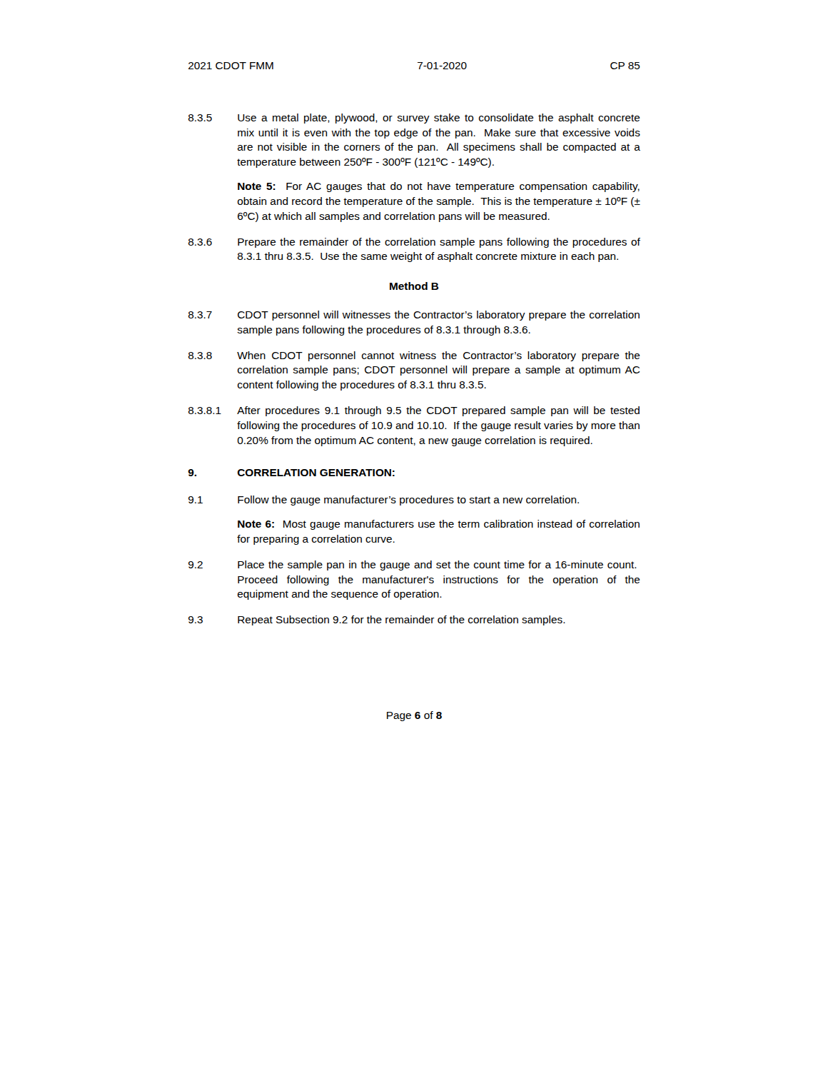2021 CDOT FMM
7-01-2020
CP 85
8.3.5
Use a metal plate, plywood, or survey stake to consolidate the asphalt concrete mix until it is even with the top edge of the pan. Make sure that excessive voids are not visible in the corners of the pan. All specimens shall be compacted at a temperature between 250ºF - 300ºF (121ºC - 149ºC).
Note 5: For AC gauges that do not have temperature compensation capability, obtain and record the temperature of the sample. This is the temperature ± 10ºF (± 6ºC) at which all samples and correlation pans will be measured.
8.3.6
Prepare the remainder of the correlation sample pans following the procedures of 8.3.1 thru 8.3.5. Use the same weight of asphalt concrete mixture in each pan.
Method B
8.3.7
CDOT personnel will witnesses the Contractor’s laboratory prepare the correlation sample pans following the procedures of 8.3.1 through 8.3.6.
8.3.8
When CDOT personnel cannot witness the Contractor’s laboratory prepare the correlation sample pans; CDOT personnel will prepare a sample at optimum AC content following the procedures of 8.3.1 thru 8.3.5.
8.3.8.1
After procedures 9.1 through 9.5 the CDOT prepared sample pan will be tested following the procedures of 10.9 and 10.10. If the gauge result varies by more than 0.20% from the optimum AC content, a new gauge correlation is required.
9.
CORRELATION GENERATION:
9.1
Follow the gauge manufacturer’s procedures to start a new correlation.
Note 6: Most gauge manufacturers use the term calibration instead of correlation for preparing a correlation curve.
9.2
Place the sample pan in the gauge and set the count time for a 16-minute count. Proceed following the manufacturer's instructions for the operation of the equipment and the sequence of operation.
9.3
Repeat Subsection 9.2 for the remainder of the correlation samples.
Page 6 of 8